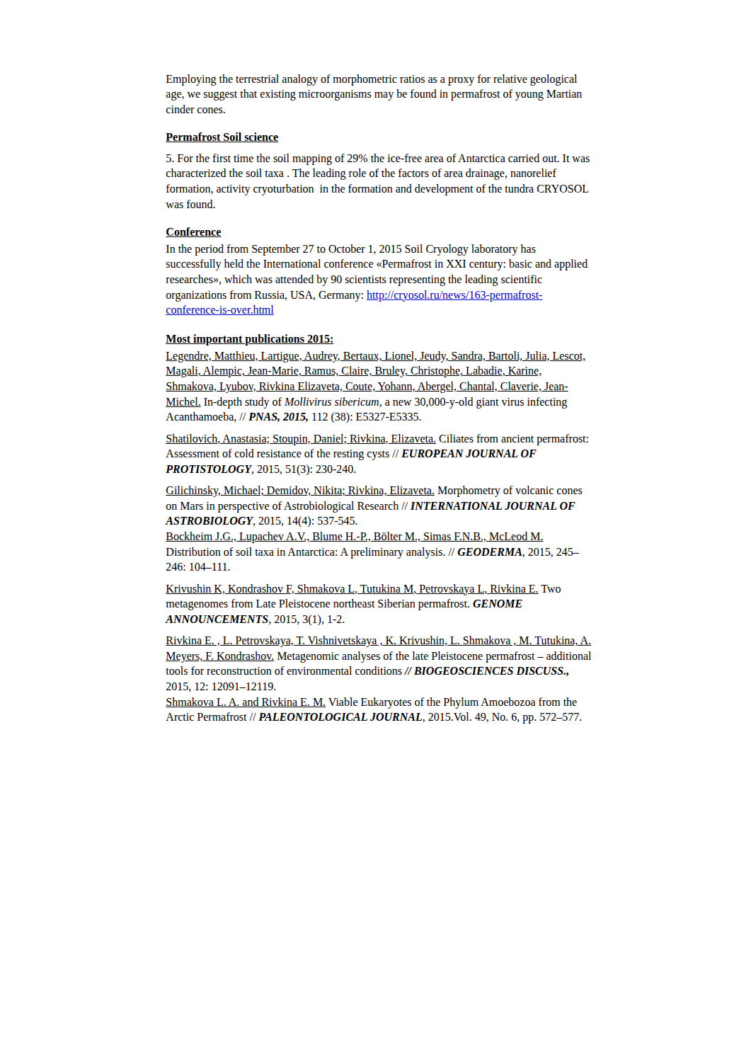Employing the terrestrial analogy of morphometric ratios as a proxy for relative geological age, we suggest that existing microorganisms may be found in permafrost of young Martian cinder cones.
Permafrost Soil science
5. For the first time the soil mapping of 29% the ice-free area of Antarctica carried out. It was characterized the soil taxa . The leading role of the factors of area drainage, nanorelief formation, activity cryoturbation in the formation and development of the tundra CRYOSOL was found.
Conference
In the period from September 27 to October 1, 2015 Soil Cryology laboratory has successfully held the International conference «Permafrost in XXI century: basic and applied researches», which was attended by 90 scientists representing the leading scientific organizations from Russia, USA, Germany: http://cryosol.ru/news/163-permafrost-conference-is-over.html
Most important publications 2015:
Legendre, Matthieu, Lartigue, Audrey, Bertaux, Lionel, Jeudy, Sandra, Bartoli, Julia, Lescot, Magali, Alempic, Jean-Marie, Ramus, Claire, Bruley, Christophe, Labadie, Karine, Shmakova, Lyubov, Rivkina Elizaveta, Coute, Yohann, Abergel, Chantal, Claverie, Jean-Michel. In-depth study of Mollivirus sibericum, a new 30,000-y-old giant virus infecting Acanthamoeba, // PNAS, 2015, 112 (38): E5327-E5335.
Shatilovich, Anastasia; Stoupin, Daniel; Rivkina, Elizaveta. Ciliates from ancient permafrost: Assessment of cold resistance of the resting cysts // EUROPEAN JOURNAL OF PROTISTOLOGY, 2015, 51(3): 230-240.
Gilichinsky, Michael; Demidov, Nikita; Rivkina, Elizaveta. Morphometry of volcanic cones on Mars in perspective of Astrobiological Research // INTERNATIONAL JOURNAL OF ASTROBIOLOGY, 2015, 14(4): 537-545.
Bockheim J.G., Lupachev A.V., Blume H.-P., Bölter M., Simas F.N.B., McLeod M. Distribution of soil taxa in Antarctica: A preliminary analysis. // GEODERMA, 2015, 245–246: 104–111.
Krivushin K, Kondrashov F, Shmakova L, Tutukina M, Petrovskaya L, Rivkina E. Two metagenomes from Late Pleistocene northeast Siberian permafrost. GENOME ANNOUNCEMENTS, 2015, 3(1), 1-2.
Rivkina E. , L. Petrovskaya, T. Vishnivetskaya , K. Krivushin, L. Shmakova , M. Tutukina, A. Meyers, F. Kondrashov. Metagenomic analyses of the late Pleistocene permafrost – additional tools for reconstruction of environmental conditions // BIOGEOSCIENCES DISCUSS., 2015, 12: 12091–12119.
Shmakova L. A. and Rivkina E. M. Viable Eukaryotes of the Phylum Amoebozoa from the Arctic Permafrost // PALEONTOLOGICAL JOURNAL, 2015.Vol. 49, No. 6, pp. 572–577.